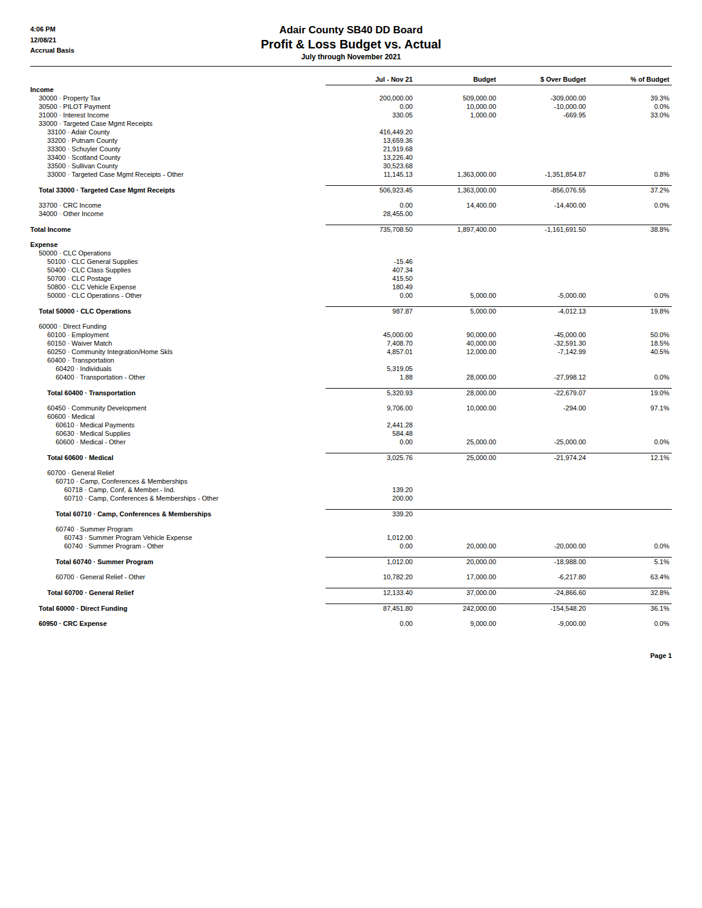4:06 PM
12/08/21
Accrual Basis
Adair County SB40 DD Board
Profit & Loss Budget vs. Actual
July through November 2021
| | Jul - Nov 21 | Budget | $ Over Budget | % of Budget |
| --- | --- | --- | --- | --- |
| Income | | | | |
| 30000 · Property Tax | 200,000.00 | 509,000.00 | -309,000.00 | 39.3% |
| 30500 · PILOT Payment | 0.00 | 10,000.00 | -10,000.00 | 0.0% |
| 31000 · Interest Income | 330.05 | 1,000.00 | -669.95 | 33.0% |
| 33000 · Targeted Case Mgmt Receipts | | | | |
| 33100 · Adair County | 416,449.20 | | | |
| 33200 · Putnam County | 13,659.36 | | | |
| 33300 · Schuyler County | 21,919.68 | | | |
| 33400 · Scotland County | 13,226.40 | | | |
| 33500 · Sullivan County | 30,523.68 | | | |
| 33000 · Targeted Case Mgmt Receipts - Other | 11,145.13 | 1,363,000.00 | -1,351,854.87 | 0.8% |
| Total 33000 · Targeted Case Mgmt Receipts | 506,923.45 | 1,363,000.00 | -856,076.55 | 37.2% |
| 33700 · CRC Income | 0.00 | 14,400.00 | -14,400.00 | 0.0% |
| 34000 · Other Income | 28,455.00 | | | |
| Total Income | 735,708.50 | 1,897,400.00 | -1,161,691.50 | 38.8% |
| Expense | | | | |
| 50000 · CLC Operations | | | | |
| 50100 · CLC General Supplies | -15.46 | | | |
| 50400 · CLC Class Supplies | 407.34 | | | |
| 50700 · CLC Postage | 415.50 | | | |
| 50800 · CLC Vehicle Expense | 180.49 | | | |
| 50000 · CLC Operations - Other | 0.00 | 5,000.00 | -5,000.00 | 0.0% |
| Total 50000 · CLC Operations | 987.87 | 5,000.00 | -4,012.13 | 19.8% |
| 60000 · Direct Funding | | | | |
| 60100 · Employment | 45,000.00 | 90,000.00 | -45,000.00 | 50.0% |
| 60150 · Waiver Match | 7,408.70 | 40,000.00 | -32,591.30 | 18.5% |
| 60250 · Community Integration/Home Skls | 4,857.01 | 12,000.00 | -7,142.99 | 40.5% |
| 60400 · Transportation | | | | |
| 60420 · Individuals | 5,319.05 | | | |
| 60400 · Transportation - Other | 1.88 | 28,000.00 | -27,998.12 | 0.0% |
| Total 60400 · Transportation | 5,320.93 | 28,000.00 | -22,679.07 | 19.0% |
| 60450 · Community Development | 9,706.00 | 10,000.00 | -294.00 | 97.1% |
| 60600 · Medical | | | | |
| 60610 · Medical Payments | 2,441.28 | | | |
| 60630 · Medical Supplies | 584.48 | | | |
| 60600 · Medical - Other | 0.00 | 25,000.00 | -25,000.00 | 0.0% |
| Total 60600 · Medical | 3,025.76 | 25,000.00 | -21,974.24 | 12.1% |
| 60700 · General Relief | | | | |
| 60710 · Camp, Conferences & Memberships | | | | |
| 60718 · Camp, Conf, & Member.- Ind. | 139.20 | | | |
| 60710 · Camp, Conferences & Memberships - Other | 200.00 | | | |
| Total 60710 · Camp, Conferences & Memberships | 339.20 | | | |
| 60740 · Summer Program | | | | |
| 60743 · Summer Program Vehicle Expense | 1,012.00 | | | |
| 60740 · Summer Program - Other | 0.00 | 20,000.00 | -20,000.00 | 0.0% |
| Total 60740 · Summer Program | 1,012.00 | 20,000.00 | -18,988.00 | 5.1% |
| 60700 · General Relief - Other | 10,782.20 | 17,000.00 | -6,217.80 | 63.4% |
| Total 60700 · General Relief | 12,133.40 | 37,000.00 | -24,866.60 | 32.8% |
| Total 60000 · Direct Funding | 87,451.80 | 242,000.00 | -154,548.20 | 36.1% |
| 60950 · CRC Expense | 0.00 | 9,000.00 | -9,000.00 | 0.0% |
Page 1